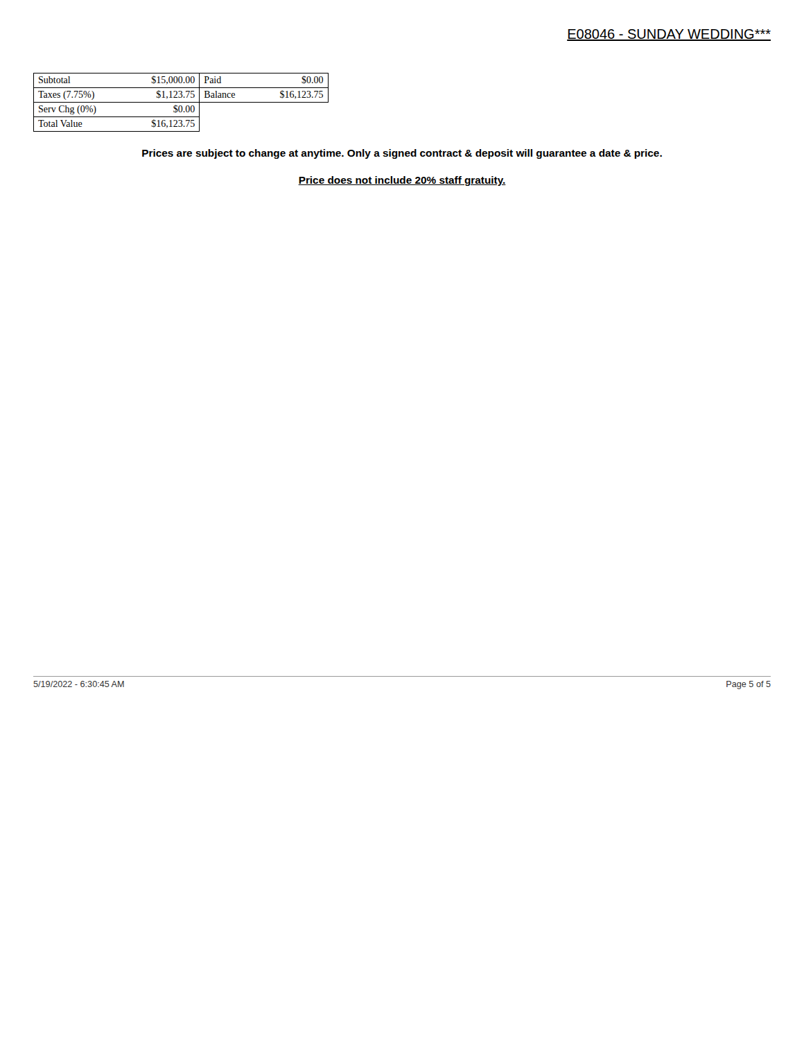E08046 - SUNDAY WEDDING***
| Subtotal | $15,000.00 | Paid | $0.00 |
| Taxes (7.75%) | $1,123.75 | Balance | $16,123.75 |
| Serv Chg (0%) | $0.00 | | |
| Total Value | $16,123.75 | | |
Prices are subject to change at anytime. Only a signed contract & deposit will guarantee a date & price.
Price does not include 20% staff gratuity.
5/19/2022 - 6:30:45 AM Page 5 of 5